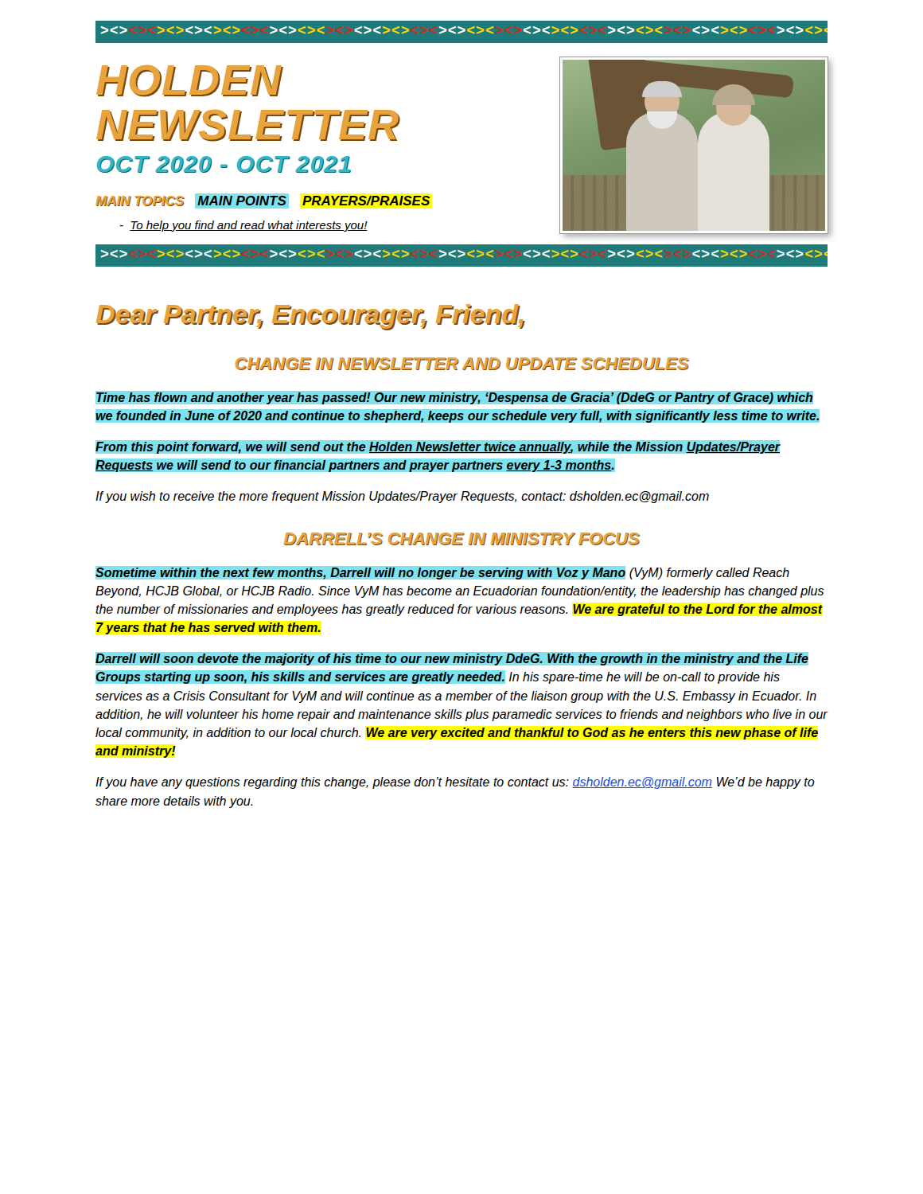><><><><><><><><><><><><><><><><><><><><><><><><><><><><><><><><><><><><><><><><><><><><><
HOLDEN
NEWSLETTER
OCT 2020 - OCT 2021
MAIN TOPICS MAIN POINTS PRAYERS/PRAISES
- To help you find and read what interests you!
><><><><><><><><><><><><><><><><><><><><><><><><><><><><><><><><><><><><><><><><><><><><><
Dear Partner, Encourager, Friend,
CHANGE IN NEWSLETTER AND UPDATE SCHEDULES
Time has flown and another year has passed! Our new ministry, ‘Despensa de Gracia’ (DdeG or Pantry of Grace) which we founded in June of 2020 and continue to shepherd, keeps our schedule very full, with significantly less time to write.
From this point forward, we will send out the Holden Newsletter twice annually, while the Mission Updates/Prayer Requests we will send to our financial partners and prayer partners every 1-3 months.
If you wish to receive the more frequent Mission Updates/Prayer Requests, contact: dsholden.ec@gmail.com
DARRELL’S CHANGE IN MINISTRY FOCUS
Sometime within the next few months, Darrell will no longer be serving with Voz y Mano (VyM) formerly called Reach Beyond, HCJB Global, or HCJB Radio. Since VyM has become an Ecuadorian foundation/entity, the leadership has changed plus the number of missionaries and employees has greatly reduced for various reasons. We are grateful to the Lord for the almost 7 years that he has served with them.
Darrell will soon devote the majority of his time to our new ministry DdeG. With the growth in the ministry and the Life Groups starting up soon, his skills and services are greatly needed. In his spare-time he will be on-call to provide his services as a Crisis Consultant for VyM and will continue as a member of the liaison group with the U.S. Embassy in Ecuador. In addition, he will volunteer his home repair and maintenance skills plus paramedic services to friends and neighbors who live in our local community, in addition to our local church. We are very excited and thankful to God as he enters this new phase of life and ministry!
If you have any questions regarding this change, please don’t hesitate to contact us: dsholden.ec@gmail.com We’d be happy to share more details with you.